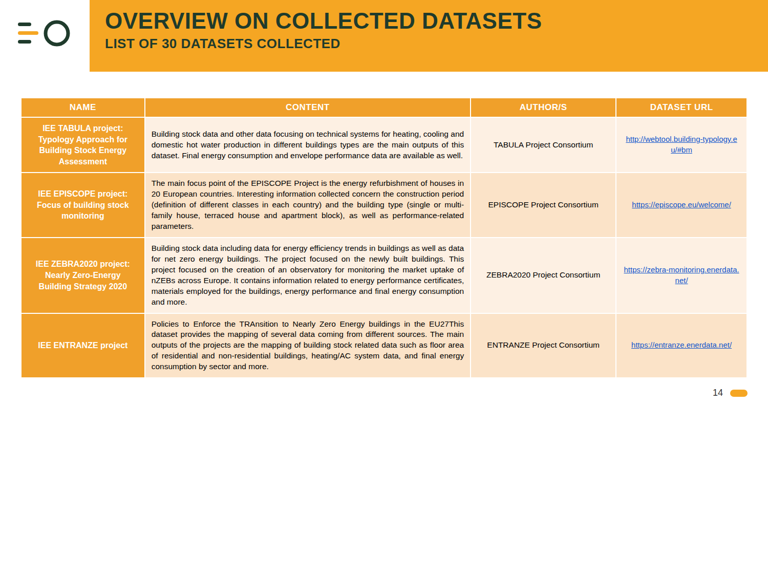OVERVIEW ON COLLECTED DATASETS
LIST OF 30 DATASETS COLLECTED
| NAME | CONTENT | AUTHOR/S | DATASET URL |
| --- | --- | --- | --- |
| IEE TABULA project: Typology Approach for Building Stock Energy Assessment | Building stock data and other data focusing on technical systems for heating, cooling and domestic hot water production in different buildings types are the main outputs of this dataset. Final energy consumption and envelope performance data are available as well. | TABULA Project Consortium | http://webtool.building-typology.eu/#bm |
| IEE EPISCOPE project: Focus of building stock monitoring | The main focus point of the EPISCOPE Project is the energy refurbishment of houses in 20 European countries. Interesting information collected concern the construction period (definition of different classes in each country) and the building type (single or multi-family house, terraced house and apartment block), as well as performance-related parameters. | EPISCOPE Project Consortium | https://episcope.eu/welcome/ |
| IEE ZEBRA2020 project: Nearly Zero-Energy Building Strategy 2020 | Building stock data including data for energy efficiency trends in buildings as well as data for net zero energy buildings. The project focused on the newly built buildings. This project focused on the creation of an observatory for monitoring the market uptake of nZEBs across Europe. It contains information related to energy performance certificates, materials employed for the buildings, energy performance and final energy consumption and more. | ZEBRA2020 Project Consortium | https://zebra-monitoring.enerdata.net/ |
| IEE ENTRANZE project | Policies to Enforce the TRAnsition to Nearly Zero Energy buildings in the EU27This dataset provides the mapping of several data coming from different sources. The main outputs of the projects are the mapping of building stock related data such as floor area of residential and non-residential buildings, heating/AC system data, and final energy consumption by sector and more. | ENTRANZE Project Consortium | https://entranze.enerdata.net/ |
14